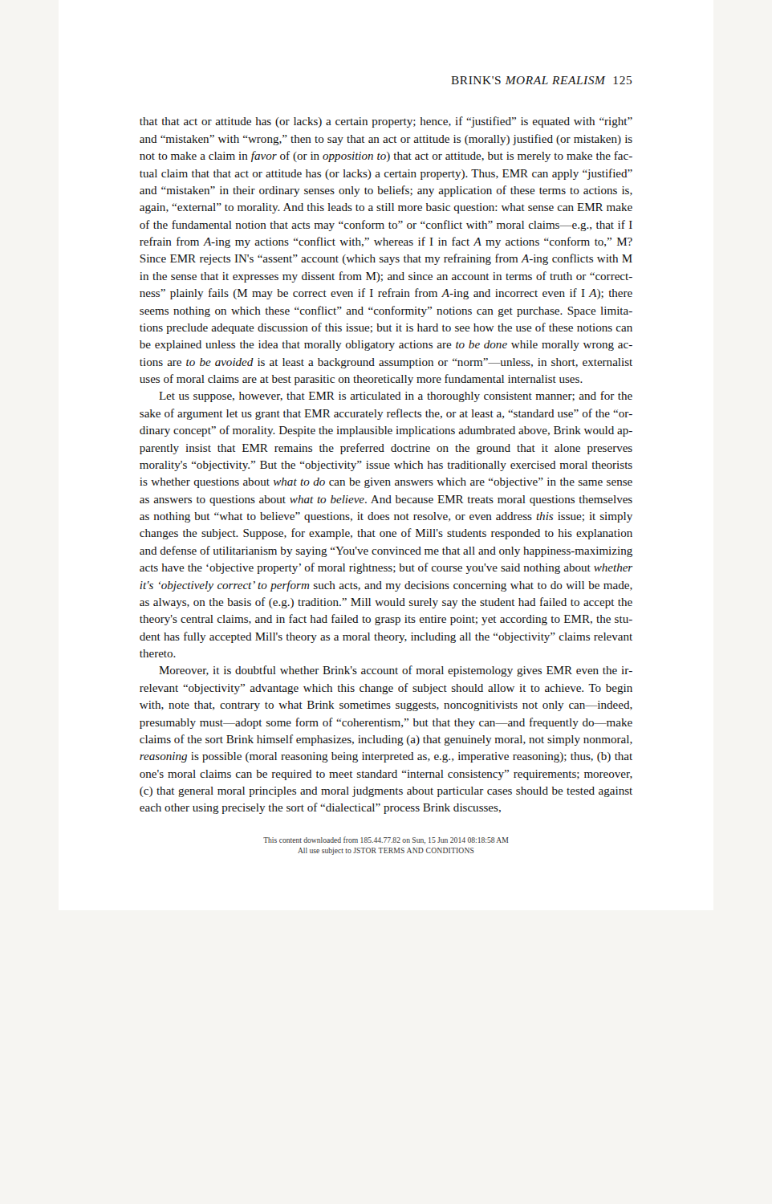BRINK'S MORAL REALISM 125
that that act or attitude has (or lacks) a certain property; hence, if “justified” is equated with “right” and “mistaken” with “wrong,” then to say that an act or attitude is (morally) justified (or mistaken) is not to make a claim in favor of (or in opposition to) that act or attitude, but is merely to make the factual claim that that act or attitude has (or lacks) a certain property). Thus, EMR can apply “justified” and “mistaken” in their ordinary senses only to beliefs; any application of these terms to actions is, again, “external” to morality. And this leads to a still more basic question: what sense can EMR make of the fundamental notion that acts may “conform to” or “conflict with” moral claims—e.g., that if I refrain from A-ing my actions “conflict with,” whereas if I in fact A my actions “conform to,” M? Since EMR rejects IN's “assent” account (which says that my refraining from A-ing conflicts with M in the sense that it expresses my dissent from M); and since an account in terms of truth or “correctness” plainly fails (M may be correct even if I refrain from A-ing and incorrect even if I A); there seems nothing on which these “conflict” and “conformity” notions can get purchase. Space limitations preclude adequate discussion of this issue; but it is hard to see how the use of these notions can be explained unless the idea that morally obligatory actions are to be done while morally wrong actions are to be avoided is at least a background assumption or “norm”—unless, in short, externalist uses of moral claims are at best parasitic on theoretically more fundamental internalist uses.
Let us suppose, however, that EMR is articulated in a thoroughly consistent manner; and for the sake of argument let us grant that EMR accurately reflects the, or at least a, “standard use” of the “ordinary concept” of morality. Despite the implausible implications adumbrated above, Brink would apparently insist that EMR remains the preferred doctrine on the ground that it alone preserves morality's “objectivity.” But the “objectivity” issue which has traditionally exercised moral theorists is whether questions about what to do can be given answers which are “objective” in the same sense as answers to questions about what to believe. And because EMR treats moral questions themselves as nothing but “what to believe” questions, it does not resolve, or even address this issue; it simply changes the subject. Suppose, for example, that one of Mill's students responded to his explanation and defense of utilitarianism by saying “You've convinced me that all and only happiness-maximizing acts have the ‘objective property’ of moral rightness; but of course you've said nothing about whether it's ‘objectively correct’ to perform such acts, and my decisions concerning what to do will be made, as always, on the basis of (e.g.) tradition.” Mill would surely say the student had failed to accept the theory's central claims, and in fact had failed to grasp its entire point; yet according to EMR, the student has fully accepted Mill's theory as a moral theory, including all the “objectivity” claims relevant thereto.
Moreover, it is doubtful whether Brink's account of moral epistemology gives EMR even the irrelevant “objectivity” advantage which this change of subject should allow it to achieve. To begin with, note that, contrary to what Brink sometimes suggests, noncognitivists not only can—indeed, presumably must—adopt some form of “coherentism,” but that they can—and frequently do—make claims of the sort Brink himself emphasizes, including (a) that genuinely moral, not simply nonmoral, reasoning is possible (moral reasoning being interpreted as, e.g., imperative reasoning); thus, (b) that one's moral claims can be required to meet standard “internal consistency” requirements; moreover, (c) that general moral principles and moral judgments about particular cases should be tested against each other using precisely the sort of “dialectical” process Brink discusses,
This content downloaded from 185.44.77.82 on Sun, 15 Jun 2014 08:18:58 AM
All use subject to JSTOR Terms and Conditions